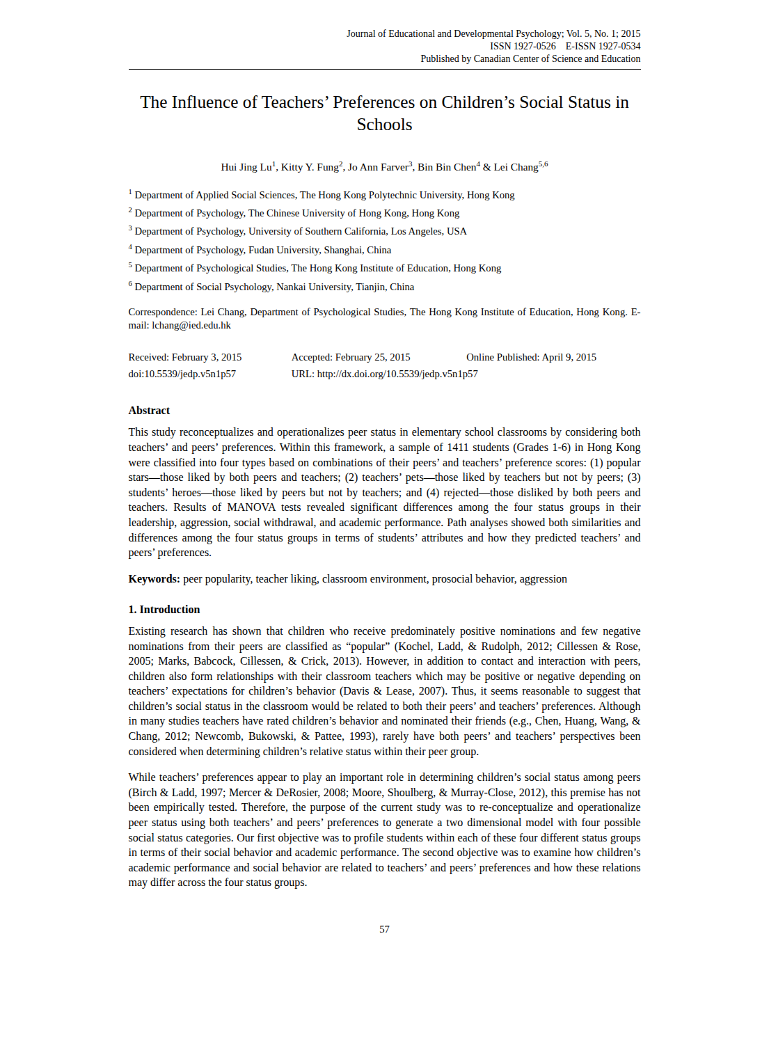Journal of Educational and Developmental Psychology; Vol. 5, No. 1; 2015
ISSN 1927-0526 E-ISSN 1927-0534
Published by Canadian Center of Science and Education
The Influence of Teachers’ Preferences on Children’s Social Status in Schools
Hui Jing Lu1, Kitty Y. Fung2, Jo Ann Farver3, Bin Bin Chen4 & Lei Chang5,6
1 Department of Applied Social Sciences, The Hong Kong Polytechnic University, Hong Kong
2 Department of Psychology, The Chinese University of Hong Kong, Hong Kong
3 Department of Psychology, University of Southern California, Los Angeles, USA
4 Department of Psychology, Fudan University, Shanghai, China
5 Department of Psychological Studies, The Hong Kong Institute of Education, Hong Kong
6 Department of Social Psychology, Nankai University, Tianjin, China
Correspondence: Lei Chang, Department of Psychological Studies, The Hong Kong Institute of Education, Hong Kong. E-mail: lchang@ied.edu.hk
| Received: February 3, 2015 | Accepted: February 25, 2015 | Online Published: April 9, 2015 |
| doi:10.5539/jedp.v5n1p57 | URL: http://dx.doi.org/10.5539/jedp.v5n1p57 |
Abstract
This study reconceptualizes and operationalizes peer status in elementary school classrooms by considering both teachers’ and peers’ preferences. Within this framework, a sample of 1411 students (Grades 1-6) in Hong Kong were classified into four types based on combinations of their peers’ and teachers’ preference scores: (1) popular stars—those liked by both peers and teachers; (2) teachers’ pets—those liked by teachers but not by peers; (3) students’ heroes—those liked by peers but not by teachers; and (4) rejected—those disliked by both peers and teachers. Results of MANOVA tests revealed significant differences among the four status groups in their leadership, aggression, social withdrawal, and academic performance. Path analyses showed both similarities and differences among the four status groups in terms of students’ attributes and how they predicted teachers’ and peers’ preferences.
Keywords: peer popularity, teacher liking, classroom environment, prosocial behavior, aggression
1. Introduction
Existing research has shown that children who receive predominately positive nominations and few negative nominations from their peers are classified as “popular” (Kochel, Ladd, & Rudolph, 2012; Cillessen & Rose, 2005; Marks, Babcock, Cillessen, & Crick, 2013). However, in addition to contact and interaction with peers, children also form relationships with their classroom teachers which may be positive or negative depending on teachers’ expectations for children’s behavior (Davis & Lease, 2007). Thus, it seems reasonable to suggest that children’s social status in the classroom would be related to both their peers’ and teachers’ preferences. Although in many studies teachers have rated children’s behavior and nominated their friends (e.g., Chen, Huang, Wang, & Chang, 2012; Newcomb, Bukowski, & Pattee, 1993), rarely have both peers’ and teachers’ perspectives been considered when determining children’s relative status within their peer group.
While teachers’ preferences appear to play an important role in determining children’s social status among peers (Birch & Ladd, 1997; Mercer & DeRosier, 2008; Moore, Shoulberg, & Murray-Close, 2012), this premise has not been empirically tested. Therefore, the purpose of the current study was to re-conceptualize and operationalize peer status using both teachers’ and peers’ preferences to generate a two dimensional model with four possible social status categories. Our first objective was to profile students within each of these four different status groups in terms of their social behavior and academic performance. The second objective was to examine how children’s academic performance and social behavior are related to teachers’ and peers’ preferences and how these relations may differ across the four status groups.
57